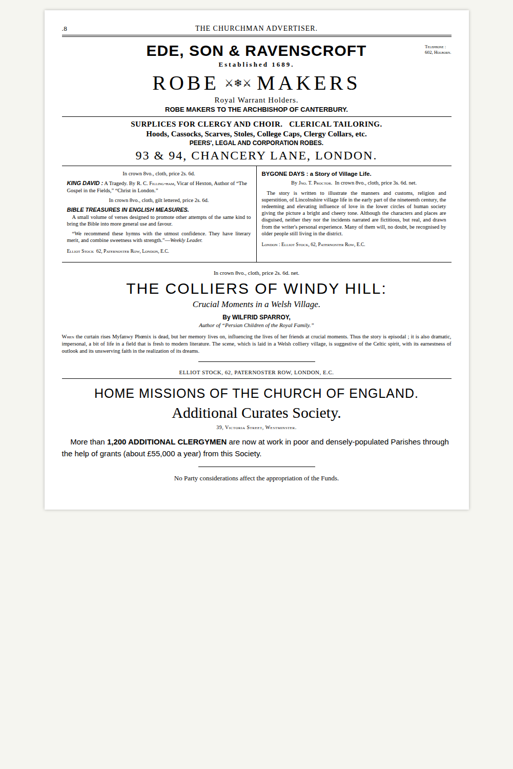.8
THE CHURCHMAN ADVERTISER.
Telephone :
602, Holborn.
EDE, SON & RAVENSCROFT
Established 1689.
ROBE⚔❄⚔MAKERS
Royal Warrant Holders.
ROBE MAKERS TO THE ARCHBISHOP OF CANTERBURY.
SURPLICES FOR CLERGY AND CHOIR. CLERICAL TAILORING.
Hoods, Cassocks, Scarves, Stoles, College Caps, Clergy Collars, etc.
PEERS', LEGAL AND CORPORATION ROBES.
93 & 94, CHANCERY LANE, LONDON.
In crown 8vo., cloth, price 2s. 6d.
KING DAVID : A Tragedy. By R. C. Filling-ham, Vicar of Hexton, Author of “The Gospel in the Fields,” “Christ in London.”
In crown 8vo., cloth, gilt lettered, price 2s. 6d.
BIBLE TREASURES IN ENGLISH MEASURES.
A small volume of verses designed to promote other attempts of the same kind to bring the Bible into more general use and favour.
“We recommend these hymns with the utmost confidence. They have literary merit, and combine sweetness with strength.”—Weekly Leader.
Elliot Stock 62, Paternoster Row, London, E.C.
BYGONE DAYS : a Story of Village Life.
By Jno. T. Proctor. In crown 8vo., cloth, price 3s. 6d. net.
The story is written to illustrate the manners and customs, religion and superstition, of Lincolnshire village life in the early part of the nineteenth century, the redeeming and elevating influence of love in the lower circles of human society giving the picture a bright and cheery tone. Although the characters and places are disguised, neither they nor the incidents narrated are fictitious, but real, and drawn from the writer's personal experience. Many of them will, no doubt, be recognised by older people still living in the district.
London : Elliot Stock, 62, Paternoster Row, E.C.
In crown 8vo., cloth, price 2s. 6d. net.
THE COLLIERS OF WINDY HILL:
Crucial Moments in a Welsh Village.
By WILFRID SPARROY,
Author of “Persian Children of the Royal Family.”
When the curtain rises Myfanwy Phœnix is dead, but her memory lives on, influencing the lives of her friends at crucial moments. Thus the story is episodal ; it is also dramatic, impersonal, a bit of life in a field that is fresh to modern literature. The scene, which is laid in a Welsh colliery village, is suggestive of the Celtic spirit, with its earnestness of outlook and its unswerving faith in the realization of its dreams.
ELLIOT STOCK, 62, PATERNOSTER ROW, LONDON, E.C.
HOME MISSIONS OF THE CHURCH OF ENGLAND.
Additional Curates Society.
39, Victoria Street, Westminster.
More than 1,200 ADDITIONAL CLERGYMEN are now at work in poor and densely-populated Parishes through the help of grants (about £55,000 a year) from this Society.
No Party considerations affect the appropriation of the Funds.